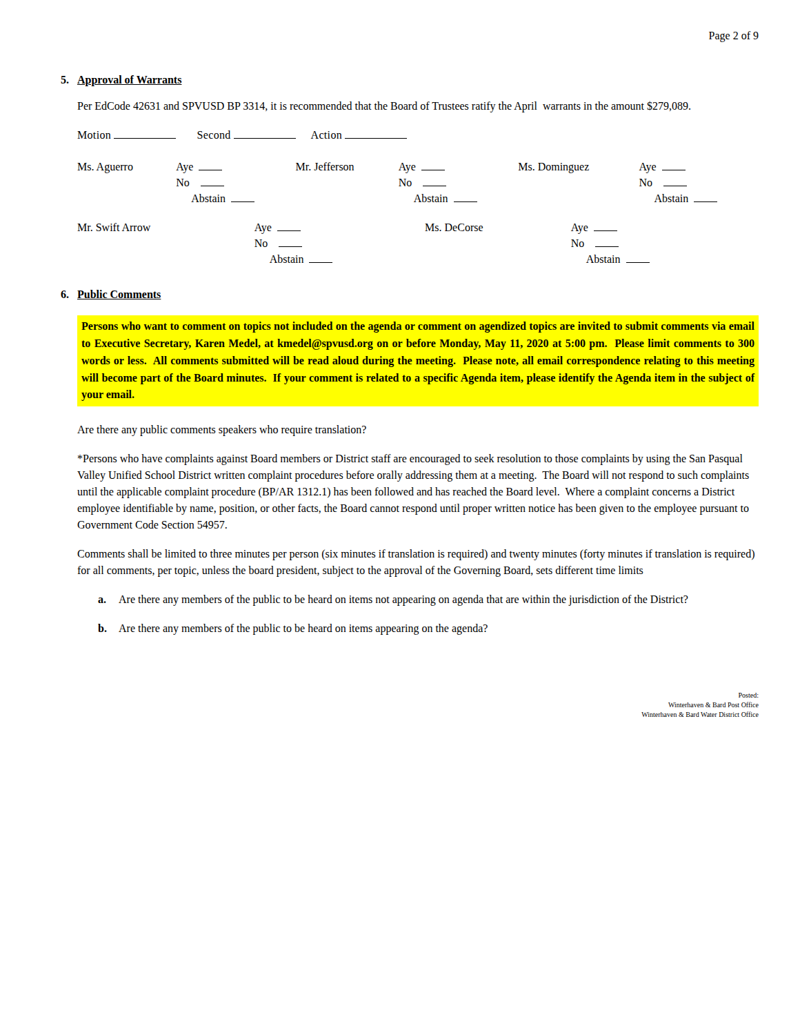Page 2 of 9
5.
Approval of Warrants
Per EdCode 42631 and SPVUSD BP 3314, it is recommended that the Board of Trustees ratify the April warrants in the amount $279,089.
Motion Second Action
| Ms. Aguerro | Aye No Abstain | Mr. Jefferson | Aye No Abstain | Ms. Dominguez | Aye No Abstain |
| Mr. Swift Arrow | Aye No Abstain | Ms. DeCorse | Aye No Abstain | | |
6.
Public Comments
Persons who want to comment on topics not included on the agenda or comment on agendized topics are invited to submit comments via email to Executive Secretary, Karen Medel, at kmedel@spvusd.org on or before Monday, May 11, 2020 at 5:00 pm. Please limit comments to 300 words or less. All comments submitted will be read aloud during the meeting. Please note, all email correspondence relating to this meeting will become part of the Board minutes. If your comment is related to a specific Agenda item, please identify the Agenda item in the subject of your email.
Are there any public comments speakers who require translation?
*Persons who have complaints against Board members or District staff are encouraged to seek resolution to those complaints by using the San Pasqual Valley Unified School District written complaint procedures before orally addressing them at a meeting. The Board will not respond to such complaints until the applicable complaint procedure (BP/AR 1312.1) has been followed and has reached the Board level. Where a complaint concerns a District employee identifiable by name, position, or other facts, the Board cannot respond until proper written notice has been given to the employee pursuant to Government Code Section 54957.
Comments shall be limited to three minutes per person (six minutes if translation is required) and twenty minutes (forty minutes if translation is required) for all comments, per topic, unless the board president, subject to the approval of the Governing Board, sets different time limits
a. Are there any members of the public to be heard on items not appearing on agenda that are within the jurisdiction of the District?
b. Are there any members of the public to be heard on items appearing on the agenda?
Posted:
Winterhaven & Bard Post Office
Winterhaven & Bard Water District Office